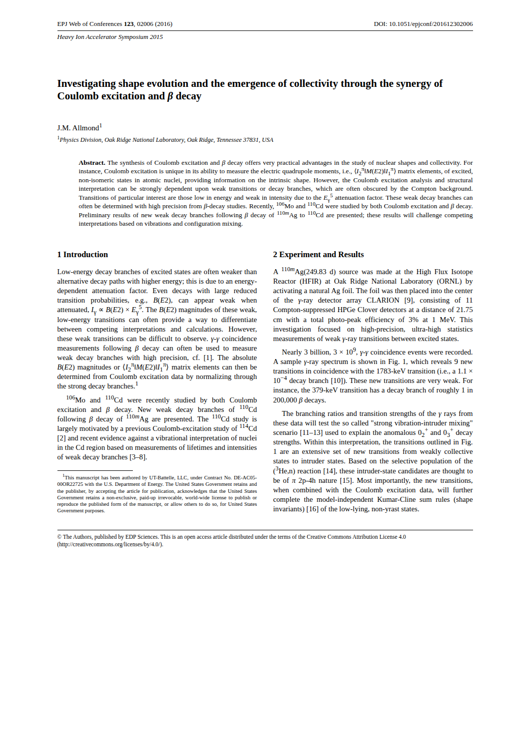EPJ Web of Conferences 123, 02006 (2016)
DOI: 10.1051/epjconf/201612302006
Heavy Ion Accelerator Symposium 2015
Investigating shape evolution and the emergence of collectivity through the synergy of Coulomb excitation and β decay
J.M. Allmond1
1Physics Division, Oak Ridge National Laboratory, Oak Ridge, Tennessee 37831, USA
Abstract. The synthesis of Coulomb excitation and β decay offers very practical advantages in the study of nuclear shapes and collectivity. For instance, Coulomb excitation is unique in its ability to measure the electric quadrupole moments, i.e., ⟨I2π‖M(E2)‖I1π⟩ matrix elements, of excited, non-isomeric states in atomic nuclei, providing information on the intrinsic shape. However, the Coulomb excitation analysis and structural interpretation can be strongly dependent upon weak transitions or decay branches, which are often obscured by the Compton background. Transitions of particular interest are those low in energy and weak in intensity due to the Eγ5 attenuation factor. These weak decay branches can often be determined with high precision from β-decay studies. Recently, 106Mo and 110Cd were studied by both Coulomb excitation and β decay. Preliminary results of new weak decay branches following β decay of 110mAg to 110Cd are presented; these results will challenge competing interpretations based on vibrations and configuration mixing.
1 Introduction
Low-energy decay branches of excited states are often weaker than alternative decay paths with higher energy; this is due to an energy-dependent attenuation factor. Even decays with large reduced transition probabilities, e.g., B(E2), can appear weak when attenuated, Iγ ∝ B(E2) × Eγ5. The B(E2) magnitudes of these weak, low-energy transitions can often provide a way to differentiate between competing interpretations and calculations. However, these weak transitions can be difficult to observe. γ-γ coincidence measurements following β decay can often be used to measure weak decay branches with high precision, cf. [1]. The absolute B(E2) magnitudes or ⟨I2π‖M(E2)‖I1π⟩ matrix elements can then be determined from Coulomb excitation data by normalizing through the strong decay branches.1
106Mo and 110Cd were recently studied by both Coulomb excitation and β decay. New weak decay branches of 110Cd following β decay of 110mAg are presented. The 110Cd study is largely motivated by a previous Coulomb-excitation study of 114Cd [2] and recent evidence against a vibrational interpretation of nuclei in the Cd region based on measurements of lifetimes and intensities of weak decay branches [3–8].
1This manuscript has been authored by UT-Battelle, LLC, under Contract No. DE-AC05-00OR22725 with the U.S. Department of Energy. The United States Government retains and the publisher, by accepting the article for publication, acknowledges that the United States Government retains a non-exclusive, paid-up irrevocable, world-wide license to publish or reproduce the published form of the manuscript, or allow others to do so, for United States Government purposes.
2 Experiment and Results
A 110mAg(249.83 d) source was made at the High Flux Isotope Reactor (HFIR) at Oak Ridge National Laboratory (ORNL) by activating a natural Ag foil. The foil was then placed into the center of the γ-ray detector array CLARION [9], consisting of 11 Compton-suppressed HPGe Clover detectors at a distance of 21.75 cm with a total photo-peak efficiency of 3% at 1 MeV. This investigation focused on high-precision, ultra-high statistics measurements of weak γ-ray transitions between excited states.
Nearly 3 billion, 3 × 109, γ-γ coincidence events were recorded. A sample γ-ray spectrum is shown in Fig. 1, which reveals 9 new transitions in coincidence with the 1783-keV transition (i.e., a 1.1 × 10−4 decay branch [10]). These new transitions are very weak. For instance, the 379-keV transition has a decay branch of roughly 1 in 200,000 β decays.
The branching ratios and transition strengths of the γ rays from these data will test the so called "strong vibration-intruder mixing" scenario [11–13] used to explain the anomalous 02+ and 03+ decay strengths. Within this interpretation, the transitions outlined in Fig. 1 are an extensive set of new transitions from weakly collective states to intruder states. Based on the selective population of the (3He,n) reaction [14], these intruder-state candidates are thought to be of π 2p-4h nature [15]. Most importantly, the new transitions, when combined with the Coulomb excitation data, will further complete the model-independent Kumar-Cline sum rules (shape invariants) [16] of the low-lying, non-yrast states.
© The Authors, published by EDP Sciences. This is an open access article distributed under the terms of the Creative Commons Attribution License 4.0 (http://creativecommons.org/licenses/by/4.0/).